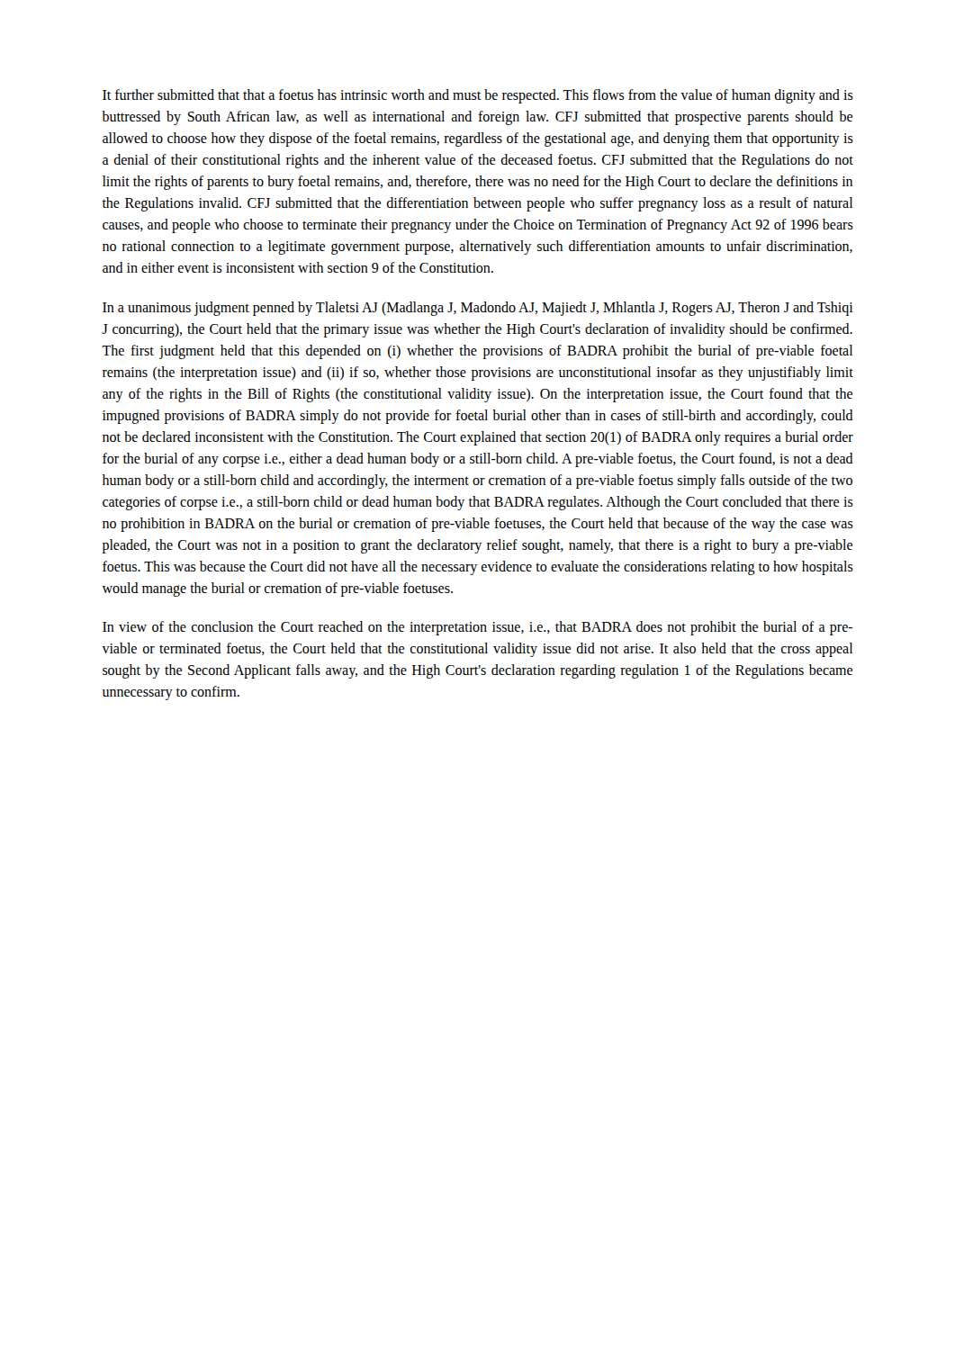It further submitted that that a foetus has intrinsic worth and must be respected. This flows from the value of human dignity and is buttressed by South African law, as well as international and foreign law. CFJ submitted that prospective parents should be allowed to choose how they dispose of the foetal remains, regardless of the gestational age, and denying them that opportunity is a denial of their constitutional rights and the inherent value of the deceased foetus. CFJ submitted that the Regulations do not limit the rights of parents to bury foetal remains, and, therefore, there was no need for the High Court to declare the definitions in the Regulations invalid. CFJ submitted that the differentiation between people who suffer pregnancy loss as a result of natural causes, and people who choose to terminate their pregnancy under the Choice on Termination of Pregnancy Act 92 of 1996 bears no rational connection to a legitimate government purpose, alternatively such differentiation amounts to unfair discrimination, and in either event is inconsistent with section 9 of the Constitution.
In a unanimous judgment penned by Tlaletsi AJ (Madlanga J, Madondo AJ, Majiedt J, Mhlantla J, Rogers AJ, Theron J and Tshiqi J concurring), the Court held that the primary issue was whether the High Court's declaration of invalidity should be confirmed. The first judgment held that this depended on (i) whether the provisions of BADRA prohibit the burial of pre-viable foetal remains (the interpretation issue) and (ii) if so, whether those provisions are unconstitutional insofar as they unjustifiably limit any of the rights in the Bill of Rights (the constitutional validity issue). On the interpretation issue, the Court found that the impugned provisions of BADRA simply do not provide for foetal burial other than in cases of still-birth and accordingly, could not be declared inconsistent with the Constitution. The Court explained that section 20(1) of BADRA only requires a burial order for the burial of any corpse i.e., either a dead human body or a still-born child. A pre-viable foetus, the Court found, is not a dead human body or a still-born child and accordingly, the interment or cremation of a pre-viable foetus simply falls outside of the two categories of corpse i.e., a still-born child or dead human body that BADRA regulates. Although the Court concluded that there is no prohibition in BADRA on the burial or cremation of pre-viable foetuses, the Court held that because of the way the case was pleaded, the Court was not in a position to grant the declaratory relief sought, namely, that there is a right to bury a pre-viable foetus. This was because the Court did not have all the necessary evidence to evaluate the considerations relating to how hospitals would manage the burial or cremation of pre-viable foetuses.
In view of the conclusion the Court reached on the interpretation issue, i.e., that BADRA does not prohibit the burial of a pre-viable or terminated foetus, the Court held that the constitutional validity issue did not arise. It also held that the cross appeal sought by the Second Applicant falls away, and the High Court's declaration regarding regulation 1 of the Regulations became unnecessary to confirm.